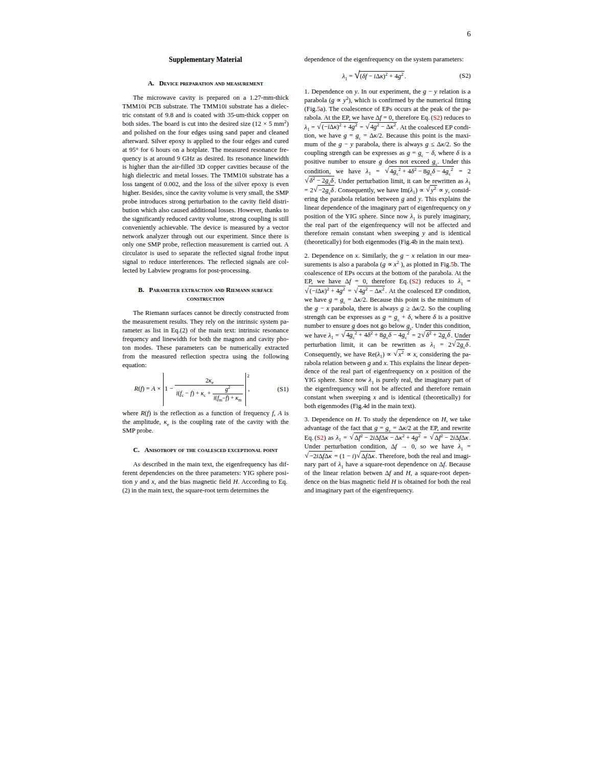6
Supplementary Material
A. Device preparation and measurement
The microwave cavity is prepared on a 1.27-mm-thick TMM10i PCB substrate. The TMM10i substrate has a dielectric constant of 9.8 and is coated with 35-um-thick copper on both sides. The board is cut into the desired size (12 × 5 mm2) and polished on the four edges using sand paper and cleaned afterward. Silver epoxy is applied to the four edges and cured at 95° for 6 hours on a hotplate. The measured resonance frequency is at around 9 GHz as desired. Its resonance linewidth is higher than the air-filled 3D copper cavities because of the high dielectric and metal losses. The TMM10i substrate has a loss tangent of 0.002, and the loss of the silver epoxy is even higher. Besides, since the cavity volume is very small, the SMP probe introduces strong perturbation to the cavity field distribution which also caused additional losses. However, thanks to the significantly reduced cavity volume, strong coupling is still conveniently achievable. The device is measured by a vector network analyzer through out our experiment. Since there is only one SMP probe, reflection measurement is carried out. A circulator is used to separate the reflected signal frothe input signal to reduce interferences. The reflected signals are collected by Labview programs for post-processing.
B. Parameter extraction and Riemann surface construction
The Riemann surfaces cannot be directly constructed from the measurement results. They rely on the intrinsic system parameter as list in Eq.(2) of the main text: intrinsic resonance frequency and linewidth for both the magnon and cavity photon modes. These parameters can be numerically extracted from the measured reflection spectra using the following equation:
R(f) = A × 1 − 2κe i(fc − f) + κc + g2 i(fm−f) + κm 2 ,
(S1)
where R(f) is the reflection as a function of frequency f, A is the amplitude, κe is the coupling rate of the cavity with the SMP probe.
C. Anisotropy of the coalesced exceptional point
As described in the main text, the eigenfrequency has different dependencies on the three parameters: YIG sphere position y and x, and the bias magnetic field H. According to Eq. (2) in the main text, the square-root term determines the
dependence of the eigenfrequency on the system parameters:
λ1 = (δf − i Δκ)2 + 4g2.
(S2)
1. Dependence on y. In our experiment, the g − y relation is a parabola (g ∝ y2), which is confirmed by the numerical fitting (Fig.5a). The coalescence of EPs occurs at the peak of the parabola. At the EP, we have Δf = 0, therefore Eq. (S2) reduces to λ1 = (−i Δκ)2 + 4g2 = 4g2 − Δκ2. At the coalesced EP condition, we have g = gc = Δκ/2. Because this point is the maximum of the g − y parabola, there is always g ≤ Δκ/2. So the coupling strength can be expresses as g = gc − δ, where δ is a positive number to ensure g does not exceed gc. Under this condition, we have λ1 = 4gc2 + 4δ2 − 8gcδ − 4gc2 = 2δ2 − 2gcδ. Under perturbation limit, it can be rewritten as λ1 = 2−2gcδ. Consequently, we have Im(λ1) ∝ y2 ∝ y, considering the parabola relation between g and y. This explains the linear dependence of the imaginary part of eigenfrequency on y position of the YIG sphere. Since now λ1 is purely imaginary, the real part of the eigenfrequency will not be affected and therefore remain constant when sweeping y and is identical (theoretically) for both eigenmodes (Fig.4b in the main text).
2. Dependence on x. Similarly, the g − x relation in our measurements is also a parabola (g ∝ x2 ), as plotted in Fig.5b. The coalescence of EPs occurs at the bottom of the parabola. At the EP, we have Δf = 0, therefore Eq. (S2) reduces to λ1 = (−i Δκ)2 + 4g2 = 4g2 − Δκ2. At the coalesced EP condition, we have g = gc = Δκ/2. Because this point is the minimum of the g − x parabola, there is always g ≥ Δκ/2. So the coupling strength can be expresses as g = gc + δ, where δ is a positive number to ensure g does not go below gc. Under this condition, we have λ1 = 4gc2 + 4δ2 + 8gcδ − 4gc2 = 2δ2 + 2gcδ. Under perturbation limit, it can be rewritten as λ1 = 22gcδ. Consequently, we have Re(λ1) ∝ x2 ∝ x, considering the parabola relation between g and x. This explains the linear dependence of the real part of eigenfrequency on x position of the YIG sphere. Since now λ1 is purely real, the imaginary part of the eigenfrequency will not be affected and therefore remain constant when sweeping x and is identical (theoretically) for both eigenmodes (Fig.4d in the main text).
3. Dependence on H. To study the dependence on H, we take advantage of the fact that g = gc = Δκ/2 at the EP, and rewrite Eq. (S2) as λ1 = Δf2 − 2i Δf Δκ − Δκ2 + 4g2 = Δf2 − 2i Δf Δκ. Under perturbation condition, Δf → 0, so we have λ1 = −2i Δf Δκ = (1 − i)Δf Δκ. Therefore, both the real and imaginary part of λ1 have a square-root dependence on Δf. Because of the linear relation betwen Δf and H, a square-root dependence on the bias magnetic field H is obtained for both the real and imaginary part of the eigenfrequency.